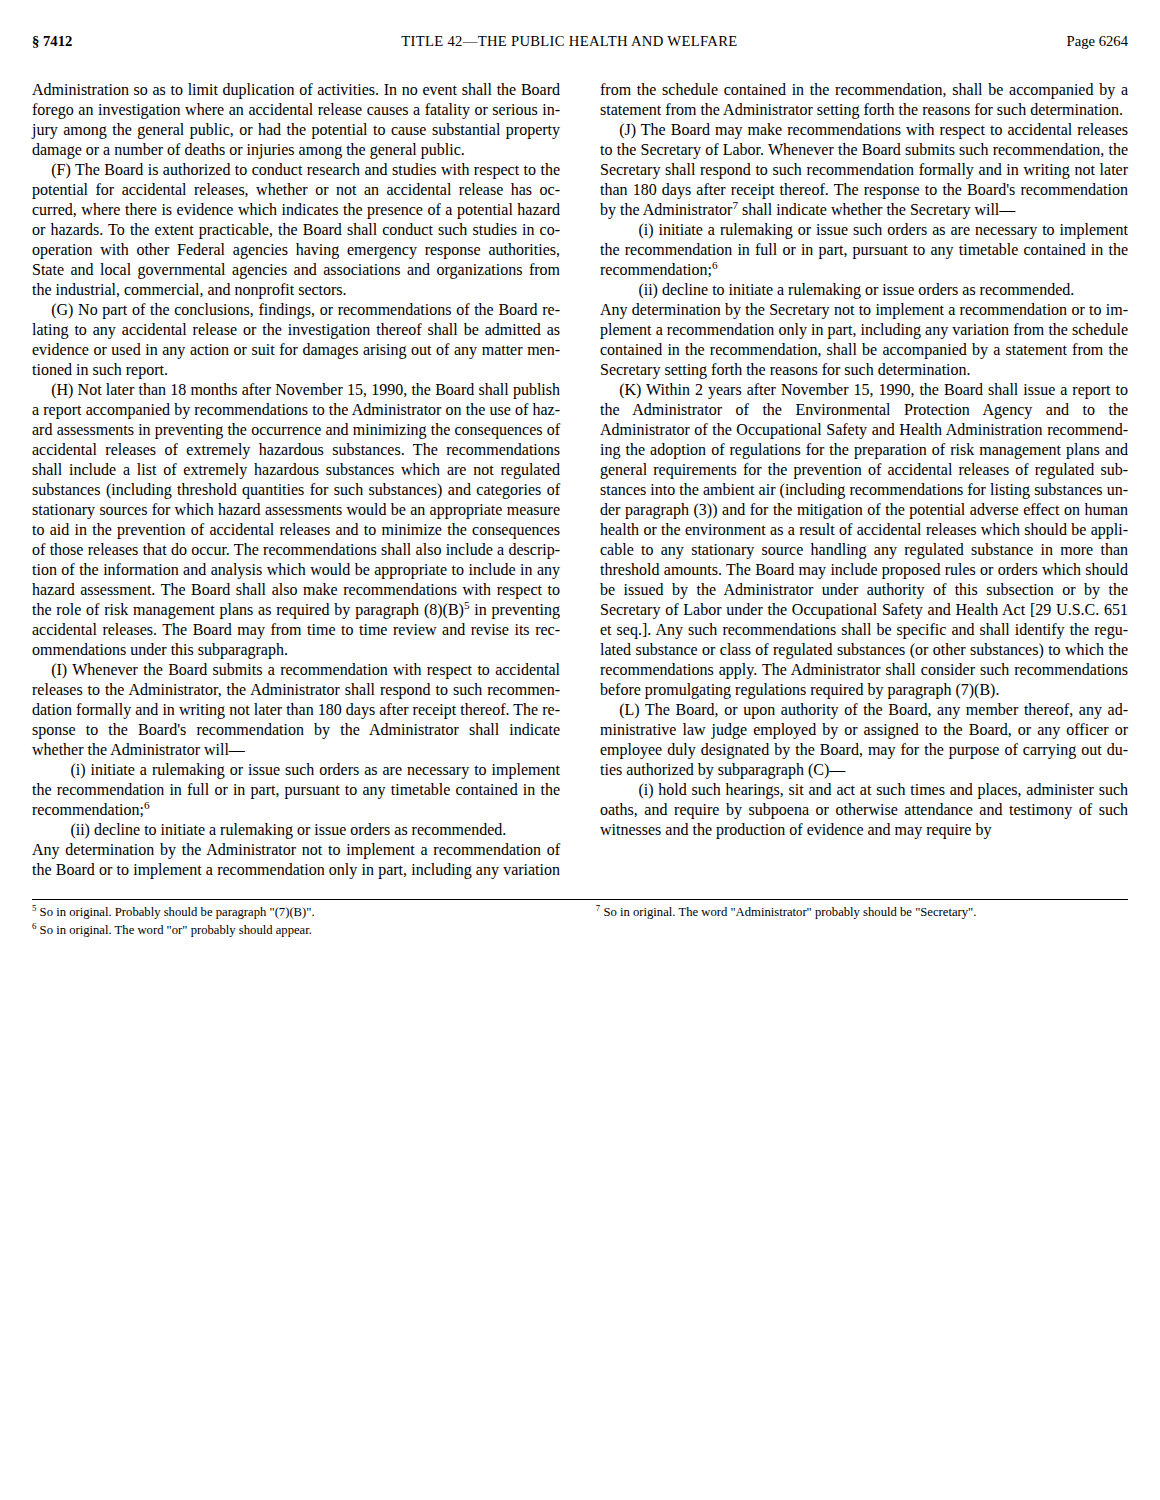§ 7412 TITLE 42—THE PUBLIC HEALTH AND WELFARE Page 6264
Administration so as to limit duplication of activities. In no event shall the Board forego an investigation where an accidental release causes a fatality or serious injury among the general public, or had the potential to cause substantial property damage or a number of deaths or injuries among the general public.
(F) The Board is authorized to conduct research and studies with respect to the potential for accidental releases, whether or not an accidental release has occurred, where there is evidence which indicates the presence of a potential hazard or hazards. To the extent practicable, the Board shall conduct such studies in cooperation with other Federal agencies having emergency response authorities, State and local governmental agencies and associations and organizations from the industrial, commercial, and nonprofit sectors.
(G) No part of the conclusions, findings, or recommendations of the Board relating to any accidental release or the investigation thereof shall be admitted as evidence or used in any action or suit for damages arising out of any matter mentioned in such report.
(H) Not later than 18 months after November 15, 1990, the Board shall publish a report accompanied by recommendations to the Administrator on the use of hazard assessments in preventing the occurrence and minimizing the consequences of accidental releases of extremely hazardous substances. The recommendations shall include a list of extremely hazardous substances which are not regulated substances (including threshold quantities for such substances) and categories of stationary sources for which hazard assessments would be an appropriate measure to aid in the prevention of accidental releases and to minimize the consequences of those releases that do occur. The recommendations shall also include a description of the information and analysis which would be appropriate to include in any hazard assessment. The Board shall also make recommendations with respect to the role of risk management plans as required by paragraph (8)(B)5 in preventing accidental releases. The Board may from time to time review and revise its recommendations under this subparagraph.
(I) Whenever the Board submits a recommendation with respect to accidental releases to the Administrator, the Administrator shall respond to such recommendation formally and in writing not later than 180 days after receipt thereof. The response to the Board's recommendation by the Administrator shall indicate whether the Administrator will—
(i) initiate a rulemaking or issue such orders as are necessary to implement the recommendation in full or in part, pursuant to any timetable contained in the recommendation;6
(ii) decline to initiate a rulemaking or issue orders as recommended.
Any determination by the Administrator not to implement a recommendation of the Board or to implement a recommendation only in part, including any variation from the schedule contained in the recommendation, shall be accompanied by a statement from the Administrator setting forth the reasons for such determination.
(J) The Board may make recommendations with respect to accidental releases to the Secretary of Labor. Whenever the Board submits such recommendation, the Secretary shall respond to such recommendation formally and in writing not later than 180 days after receipt thereof. The response to the Board's recommendation by the Administrator7 shall indicate whether the Secretary will—
(i) initiate a rulemaking or issue such orders as are necessary to implement the recommendation in full or in part, pursuant to any timetable contained in the recommendation;6
(ii) decline to initiate a rulemaking or issue orders as recommended.
Any determination by the Secretary not to implement a recommendation or to implement a recommendation only in part, including any variation from the schedule contained in the recommendation, shall be accompanied by a statement from the Secretary setting forth the reasons for such determination.
(K) Within 2 years after November 15, 1990, the Board shall issue a report to the Administrator of the Environmental Protection Agency and to the Administrator of the Occupational Safety and Health Administration recommending the adoption of regulations for the preparation of risk management plans and general requirements for the prevention of accidental releases of regulated substances into the ambient air (including recommendations for listing substances under paragraph (3)) and for the mitigation of the potential adverse effect on human health or the environment as a result of accidental releases which should be applicable to any stationary source handling any regulated substance in more than threshold amounts. The Board may include proposed rules or orders which should be issued by the Administrator under authority of this subsection or by the Secretary of Labor under the Occupational Safety and Health Act [29 U.S.C. 651 et seq.]. Any such recommendations shall be specific and shall identify the regulated substance or class of regulated substances (or other substances) to which the recommendations apply. The Administrator shall consider such recommendations before promulgating regulations required by paragraph (7)(B).
(L) The Board, or upon authority of the Board, any member thereof, any administrative law judge employed by or assigned to the Board, or any officer or employee duly designated by the Board, may for the purpose of carrying out duties authorized by subparagraph (C)—
(i) hold such hearings, sit and act at such times and places, administer such oaths, and require by subpoena or otherwise attendance and testimony of such witnesses and the production of evidence and may require by
5 So in original. Probably should be paragraph "(7)(B)".
6 So in original. The word "or" probably should appear.
7 So in original. The word "Administrator" probably should be "Secretary".